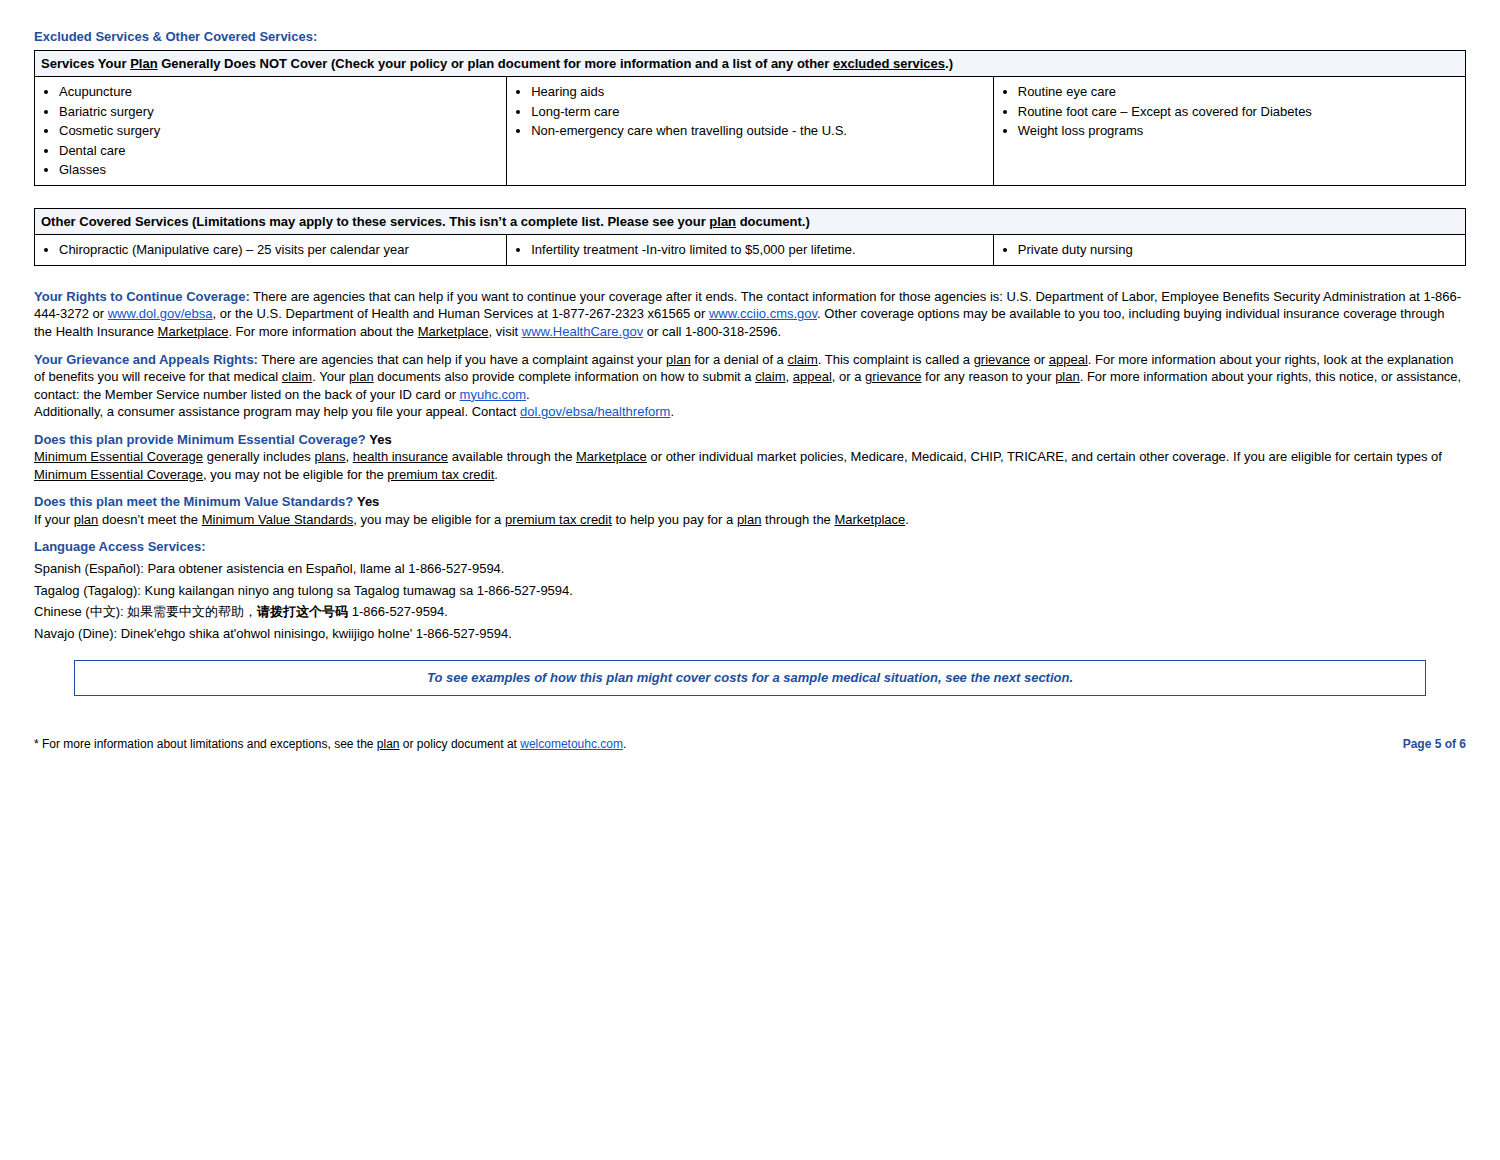Excluded Services & Other Covered Services:
| Services Your Plan Generally Does NOT Cover (Check your policy or plan document for more information and a list of any other excluded services .) |
| --- |
| Acupuncture Bariatric surgery Cosmetic surgery Dental care Glasses | Hearing aids Long-term care Non-emergency care when travelling outside - the U.S. | Routine eye care Routine foot care – Except as covered for Diabetes Weight loss programs |
| Other Covered Services (Limitations may apply to these services. This isn’t a complete list. Please see your plan document.) |
| --- |
| Chiropractic (Manipulative care) – 25 visits per calendar year | Infertility treatment -In-vitro limited to $5,000 per lifetime. | Private duty nursing |
Your Rights to Continue Coverage: There are agencies that can help if you want to continue your coverage after it ends. The contact information for those agencies is: U.S. Department of Labor, Employee Benefits Security Administration at 1-866-444-3272 or www.dol.gov/ebsa, or the U.S. Department of Health and Human Services at 1-877-267-2323 x61565 or www.cciio.cms.gov. Other coverage options may be available to you too, including buying individual insurance coverage through the Health Insurance Marketplace. For more information about the Marketplace, visit www.HealthCare.gov or call 1-800-318-2596.
Your Grievance and Appeals Rights: There are agencies that can help if you have a complaint against your plan for a denial of a claim. This complaint is called a grievance or appeal. For more information about your rights, look at the explanation of benefits you will receive for that medical claim. Your plan documents also provide complete information on how to submit a claim, appeal, or a grievance for any reason to your plan. For more information about your rights, this notice, or assistance, contact: the Member Service number listed on the back of your ID card or myuhc.com.
Additionally, a consumer assistance program may help you file your appeal. Contact dol.gov/ebsa/healthreform.
Does this plan provide Minimum Essential Coverage? Yes
Minimum Essential Coverage generally includes plans, health insurance available through the Marketplace or other individual market policies, Medicare, Medicaid, CHIP, TRICARE, and certain other coverage. If you are eligible for certain types of Minimum Essential Coverage, you may not be eligible for the premium tax credit.
Does this plan meet the Minimum Value Standards? Yes
If your plan doesn’t meet the Minimum Value Standards, you may be eligible for a premium tax credit to help you pay for a plan through the Marketplace.
Language Access Services:
Spanish (Español): Para obtener asistencia en Español, llame al 1-866-527-9594.
Tagalog (Tagalog): Kung kailangan ninyo ang tulong sa Tagalog tumawag sa 1-866-527-9594.
Chinese (中文): 如果需要中文的帮助，请拨打这个号码 1-866-527-9594.
Navajo (Dine): Dinek'ehgo shika at'ohwol ninisingo, kwiijigo holne' 1-866-527-9594.
To see examples of how this plan might cover costs for a sample medical situation, see the next section.
* For more information about limitations and exceptions, see the plan or policy document at welcometouhc.com.
Page 5 of 6